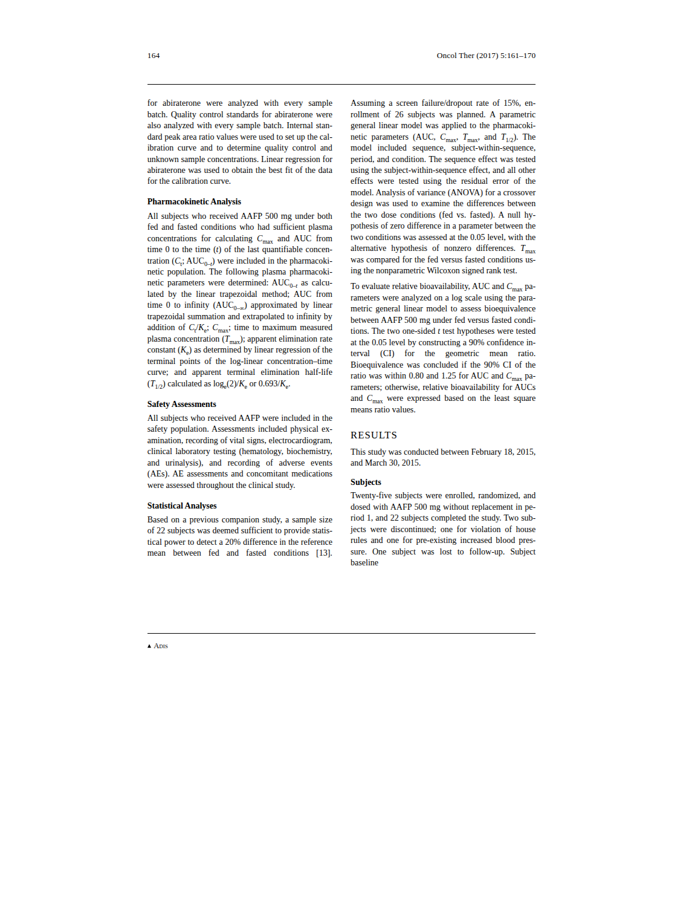164 Oncol Ther (2017) 5:161–170
for abiraterone were analyzed with every sample batch. Quality control standards for abiraterone were also analyzed with every sample batch. Internal standard peak area ratio values were used to set up the calibration curve and to determine quality control and unknown sample concentrations. Linear regression for abiraterone was used to obtain the best fit of the data for the calibration curve.
Pharmacokinetic Analysis
All subjects who received AAFP 500 mg under both fed and fasted conditions who had sufficient plasma concentrations for calculating Cmax and AUC from time 0 to the time (t) of the last quantifiable concentration (Ct; AUC0–t) were included in the pharmacokinetic population. The following plasma pharmacokinetic parameters were determined: AUC0–t as calculated by the linear trapezoidal method; AUC from time 0 to infinity (AUC0–∞) approximated by linear trapezoidal summation and extrapolated to infinity by addition of Ct/Ke; Cmax; time to maximum measured plasma concentration (Tmax); apparent elimination rate constant (Ke) as determined by linear regression of the terminal points of the log-linear concentration–time curve; and apparent terminal elimination half-life (T1/2) calculated as loge(2)/Ke or 0.693/Ke.
Safety Assessments
All subjects who received AAFP were included in the safety population. Assessments included physical examination, recording of vital signs, electrocardiogram, clinical laboratory testing (hematology, biochemistry, and urinalysis), and recording of adverse events (AEs). AE assessments and concomitant medications were assessed throughout the clinical study.
Statistical Analyses
Based on a previous companion study, a sample size of 22 subjects was deemed sufficient to provide statistical power to detect a 20% difference in the reference mean between fed and fasted conditions [13]. Assuming a screen failure/dropout rate of 15%, enrollment of 26 subjects was planned. A parametric general linear model was applied to the pharmacokinetic parameters (AUC, Cmax, Tmax, and T1/2). The model included sequence, subject-within-sequence, period, and condition. The sequence effect was tested using the subject-within-sequence effect, and all other effects were tested using the residual error of the model. Analysis of variance (ANOVA) for a crossover design was used to examine the differences between the two dose conditions (fed vs. fasted). A null hypothesis of zero difference in a parameter between the two conditions was assessed at the 0.05 level, with the alternative hypothesis of nonzero differences. Tmax was compared for the fed versus fasted conditions using the nonparametric Wilcoxon signed rank test.
To evaluate relative bioavailability, AUC and Cmax parameters were analyzed on a log scale using the parametric general linear model to assess bioequivalence between AAFP 500 mg under fed versus fasted conditions. The two one-sided t test hypotheses were tested at the 0.05 level by constructing a 90% confidence interval (CI) for the geometric mean ratio. Bioequivalence was concluded if the 90% CI of the ratio was within 0.80 and 1.25 for AUC and Cmax parameters; otherwise, relative bioavailability for AUCs and Cmax were expressed based on the least square means ratio values.
RESULTS
This study was conducted between February 18, 2015, and March 30, 2015.
Subjects
Twenty-five subjects were enrolled, randomized, and dosed with AAFP 500 mg without replacement in period 1, and 22 subjects completed the study. Two subjects were discontinued; one for violation of house rules and one for pre-existing increased blood pressure. One subject was lost to follow-up. Subject baseline
Adis